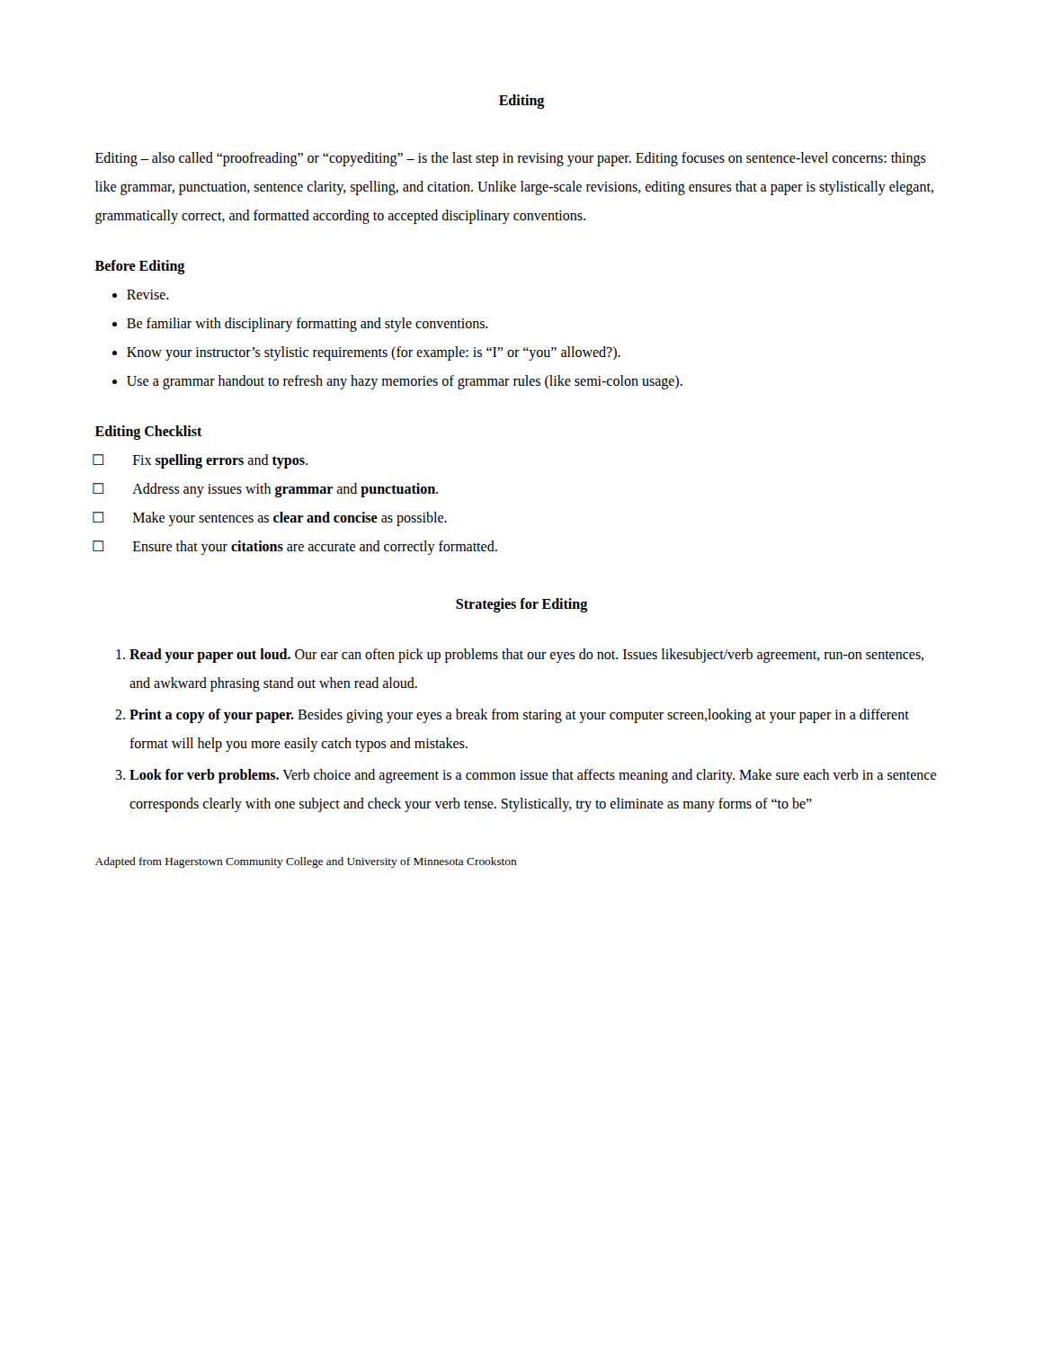Editing
Editing – also called “proofreading” or “copyediting” – is the last step in revising your paper. Editing focuses on sentence-level concerns: things like grammar, punctuation, sentence clarity, spelling, and citation. Unlike large-scale revisions, editing ensures that a paper is stylistically elegant, grammatically correct, and formatted according to accepted disciplinary conventions.
Before Editing
Revise.
Be familiar with disciplinary formatting and style conventions.
Know your instructor’s stylistic requirements (for example: is “I” or “you” allowed?).
Use a grammar handout to refresh any hazy memories of grammar rules (like semi-colon usage).
Editing Checklist
Fix spelling errors and typos.
Address any issues with grammar and punctuation.
Make your sentences as clear and concise as possible.
Ensure that your citations are accurate and correctly formatted.
Strategies for Editing
Read your paper out loud. Our ear can often pick up problems that our eyes do not. Issues likesubject/verb agreement, run-on sentences, and awkward phrasing stand out when read aloud.
Print a copy of your paper. Besides giving your eyes a break from staring at your computer screen,looking at your paper in a different format will help you more easily catch typos and mistakes.
Look for verb problems. Verb choice and agreement is a common issue that affects meaning and clarity. Make sure each verb in a sentence corresponds clearly with one subject and check your verb tense. Stylistically, try to eliminate as many forms of “to be”
Adapted from Hagerstown Community College and University of Minnesota Crookston